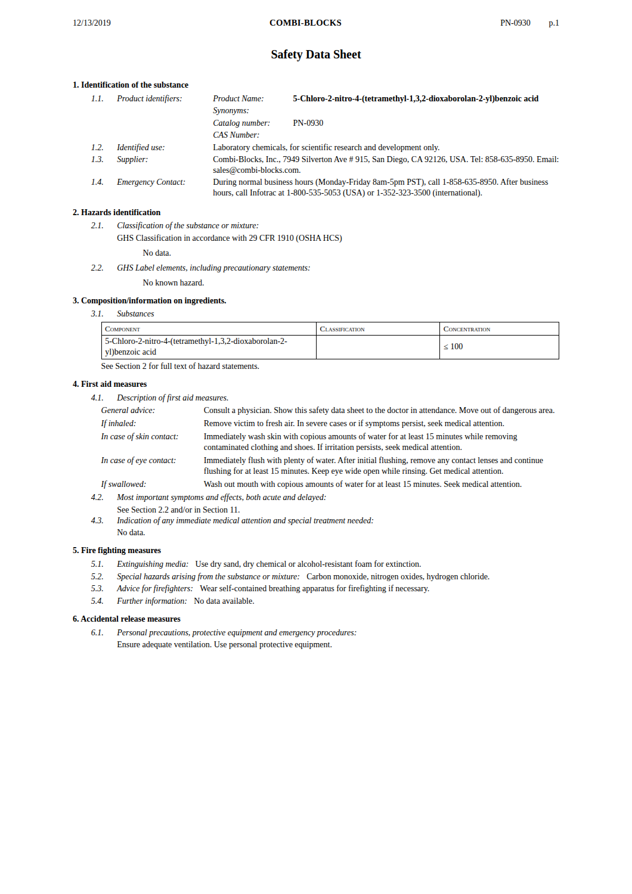12/13/2019
COMBI-BLOCKS
PN-0930 p.1
Safety Data Sheet
1. Identification of the substance
| 1.1. | Product identifiers: | Product Name: | 5-Chloro-2-nitro-4-(tetramethyl-1,3,2-dioxaborolan-2-yl)benzoic acid |
| | | Synonyms: | |
| | | Catalog number: | PN-0930 |
| | | CAS Number: | |
| 1.2. | Identified use: | Laboratory chemicals, for scientific research and development only. |
| 1.3. | Supplier: | Combi-Blocks, Inc., 7949 Silverton Ave # 915, San Diego, CA 92126, USA. Tel: 858-635-8950. Email: sales@combi-blocks.com. |
| 1.4. | Emergency Contact: | During normal business hours (Monday-Friday 8am-5pm PST), call 1-858-635-8950. After business hours, call Infotrac at 1-800-535-5053 (USA) or 1-352-323-3500 (international). |
2. Hazards identification
2.1. Classification of the substance or mixture:
GHS Classification in accordance with 29 CFR 1910 (OSHA HCS)
No data.
2.2. GHS Label elements, including precautionary statements:
No known hazard.
3. Composition/information on ingredients.
3.1. Substances
| Component | Classification | Concentration |
| --- | --- | --- |
| 5-Chloro-2-nitro-4-(tetramethyl-1,3,2-dioxaborolan-2-yl)benzoic acid | | ≤ 100 |
See Section 2 for full text of hazard statements.
4. First aid measures
4.1. Description of first aid measures.
| General advice: | Consult a physician. Show this safety data sheet to the doctor in attendance. Move out of dangerous area. |
| If inhaled: | Remove victim to fresh air. In severe cases or if symptoms persist, seek medical attention. |
| In case of skin contact: | Immediately wash skin with copious amounts of water for at least 15 minutes while removing contaminated clothing and shoes. If irritation persists, seek medical attention. |
| In case of eye contact: | Immediately flush with plenty of water. After initial flushing, remove any contact lenses and continue flushing for at least 15 minutes. Keep eye wide open while rinsing. Get medical attention. |
| If swallowed: | Wash out mouth with copious amounts of water for at least 15 minutes. Seek medical attention. |
4.2. Most important symptoms and effects, both acute and delayed:
See Section 2.2 and/or in Section 11.
4.3. Indication of any immediate medical attention and special treatment needed:
No data.
5. Fire fighting measures
5.1.
Extinguishing media:
Use dry sand, dry chemical or alcohol-resistant foam for extinction.
5.2.
Special hazards arising from the substance or mixture:
Carbon monoxide, nitrogen oxides, hydrogen chloride.
5.3.
Advice for firefighters:
Wear self-contained breathing apparatus for firefighting if necessary.
5.4.
Further information:
No data available.
6. Accidental release measures
6.1. Personal precautions, protective equipment and emergency procedures:
Ensure adequate ventilation. Use personal protective equipment.